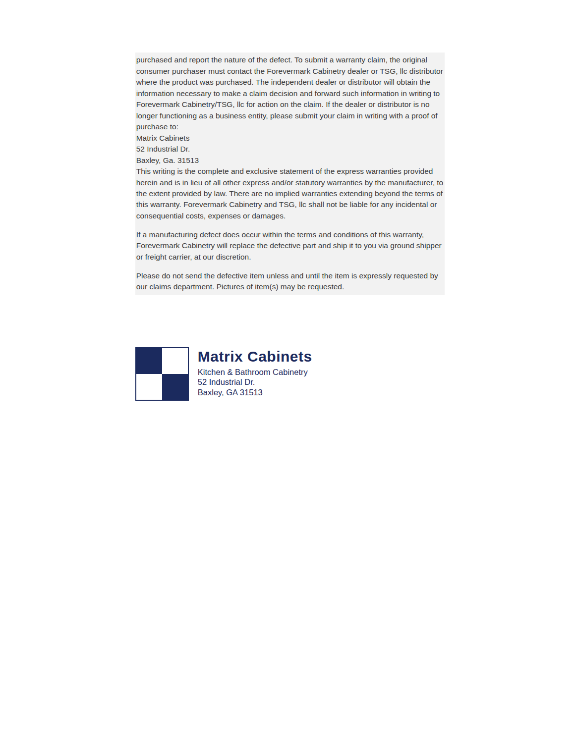purchased and report the nature of the defect. To submit a warranty claim, the original consumer purchaser must contact the Forevermark Cabinetry dealer or TSG, llc distributor where the product was purchased. The independent dealer or distributor will obtain the information necessary to make a claim decision and forward such information in writing to Forevermark Cabinetry/TSG, llc for action on the claim. If the dealer or distributor is no longer functioning as a business entity, please submit your claim in writing with a proof of purchase to:
Matrix Cabinets
52 Industrial Dr.
Baxley, Ga. 31513
This writing is the complete and exclusive statement of the express warranties provided herein and is in lieu of all other express and/or statutory warranties by the manufacturer, to the extent provided by law. There are no implied warranties extending beyond the terms of this warranty. Forevermark Cabinetry and TSG, llc shall not be liable for any incidental or consequential costs, expenses or damages.
If a manufacturing defect does occur within the terms and conditions of this warranty, Forevermark Cabinetry will replace the defective part and ship it to you via ground shipper or freight carrier, at our discretion.
Please do not send the defective item unless and until the item is expressly requested by our claims department. Pictures of item(s) may be requested.
Matrix Cabinets
Kitchen & Bathroom Cabinetry
52 Industrial Dr.
Baxley, GA 31513